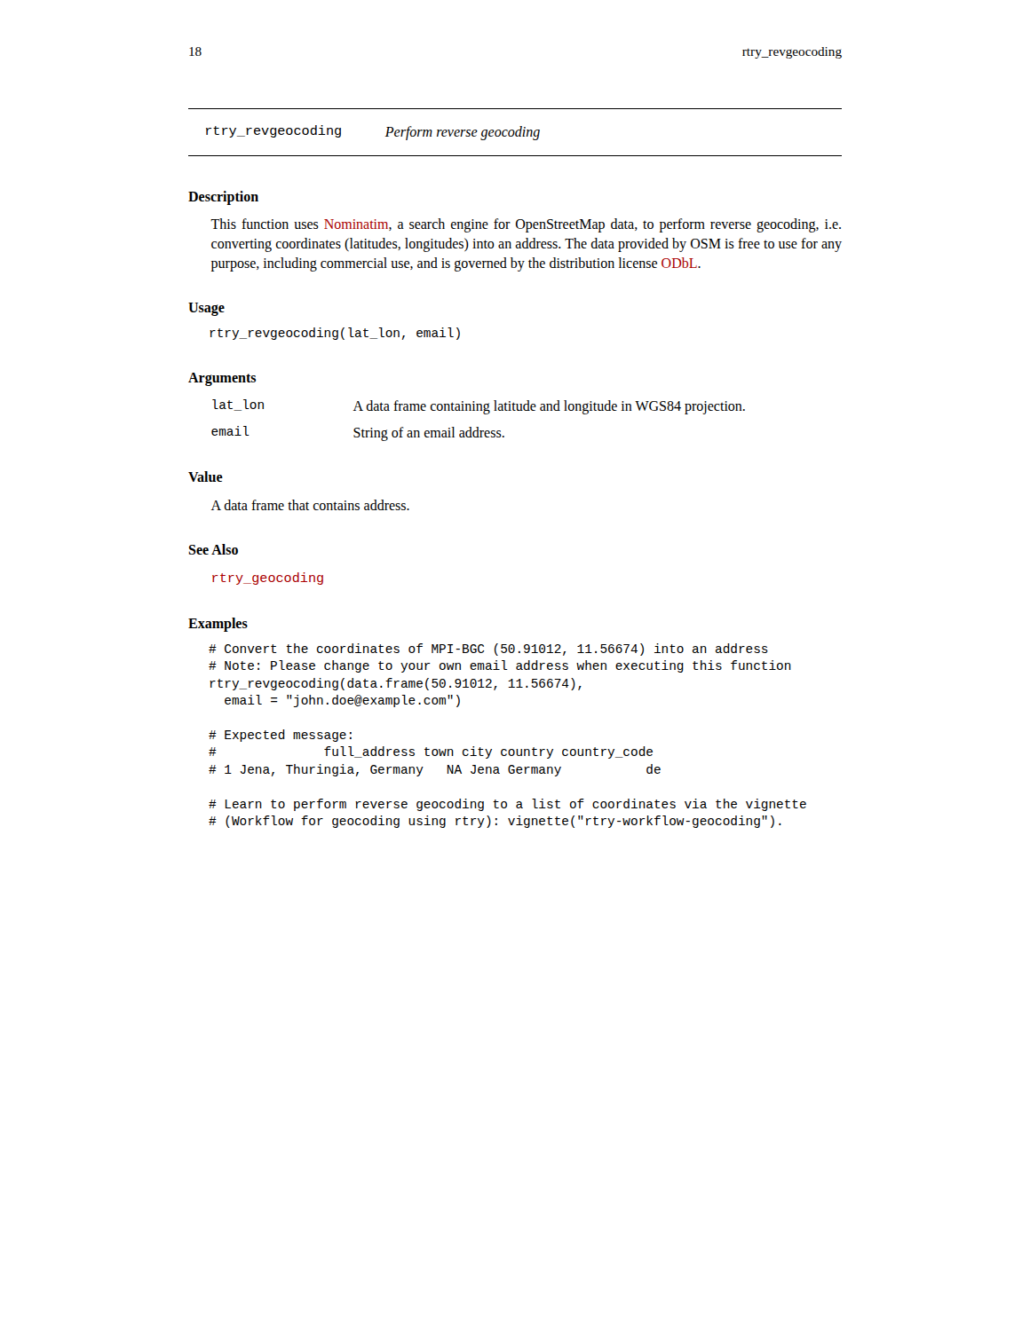18 rtry_revgeocoding
| rtry_revgeocoding | Perform reverse geocoding |
Description
This function uses Nominatim, a search engine for OpenStreetMap data, to perform reverse geocoding, i.e. converting coordinates (latitudes, longitudes) into an address. The data provided by OSM is free to use for any purpose, including commercial use, and is governed by the distribution license ODbL.
Usage
rtry_revgeocoding(lat_lon, email)
Arguments
lat_lon
A data frame containing latitude and longitude in WGS84 projection.
email
String of an email address.
Value
A data frame that contains address.
See Also
rtry_geocoding
Examples
# Convert the coordinates of MPI-BGC (50.91012, 11.56674) into an address
# Note: Please change to your own email address when executing this function
rtry_revgeocoding(data.frame(50.91012, 11.56674),
  email = "john.doe@example.com")

# Expected message:
#              full_address town city country country_code
# 1 Jena, Thuringia, Germany   NA Jena Germany           de

# Learn to perform reverse geocoding to a list of coordinates via the vignette
# (Workflow for geocoding using rtry): vignette("rtry-workflow-geocoding").